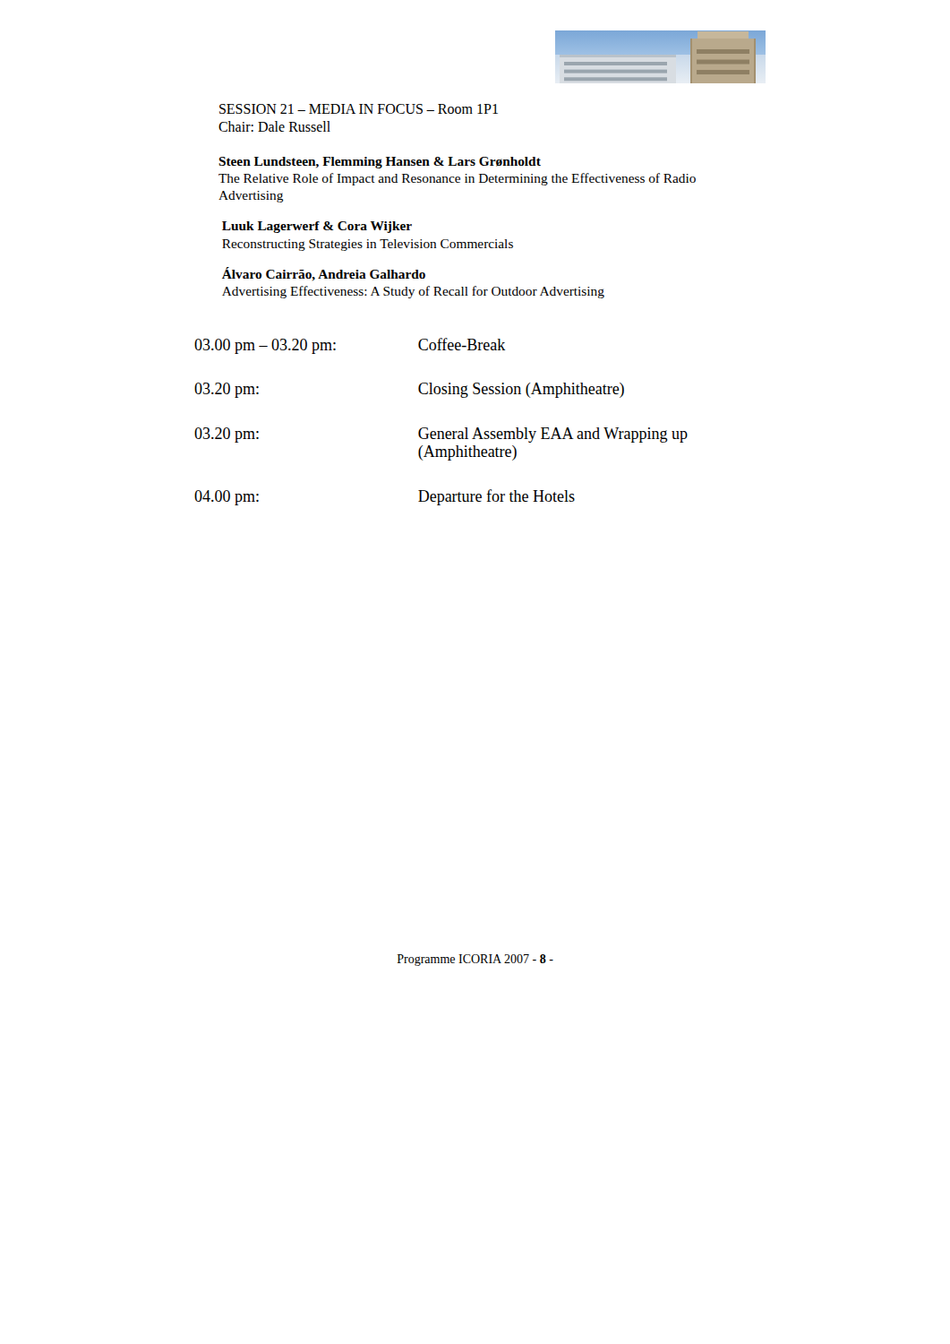SESSION 21 – MEDIA IN FOCUS – Room 1P1
Chair: Dale Russell
Steen Lundsteen, Flemming Hansen & Lars Grønholdt
The Relative Role of Impact and Resonance in Determining the Effectiveness of Radio Advertising
Luuk Lagerwerf & Cora Wijker
Reconstructing Strategies in Television Commercials
Álvaro Cairrão, Andreia Galhardo
Advertising Effectiveness: A Study of Recall for Outdoor Advertising
| 03.00 pm – 03.20 pm: | Coffee-Break |
| 03.20 pm: | Closing Session (Amphitheatre) |
| 03.20 pm: | General Assembly EAA and Wrapping up (Amphitheatre) |
| 04.00 pm: | Departure for the Hotels |
Programme ICORIA 2007 - 8 -